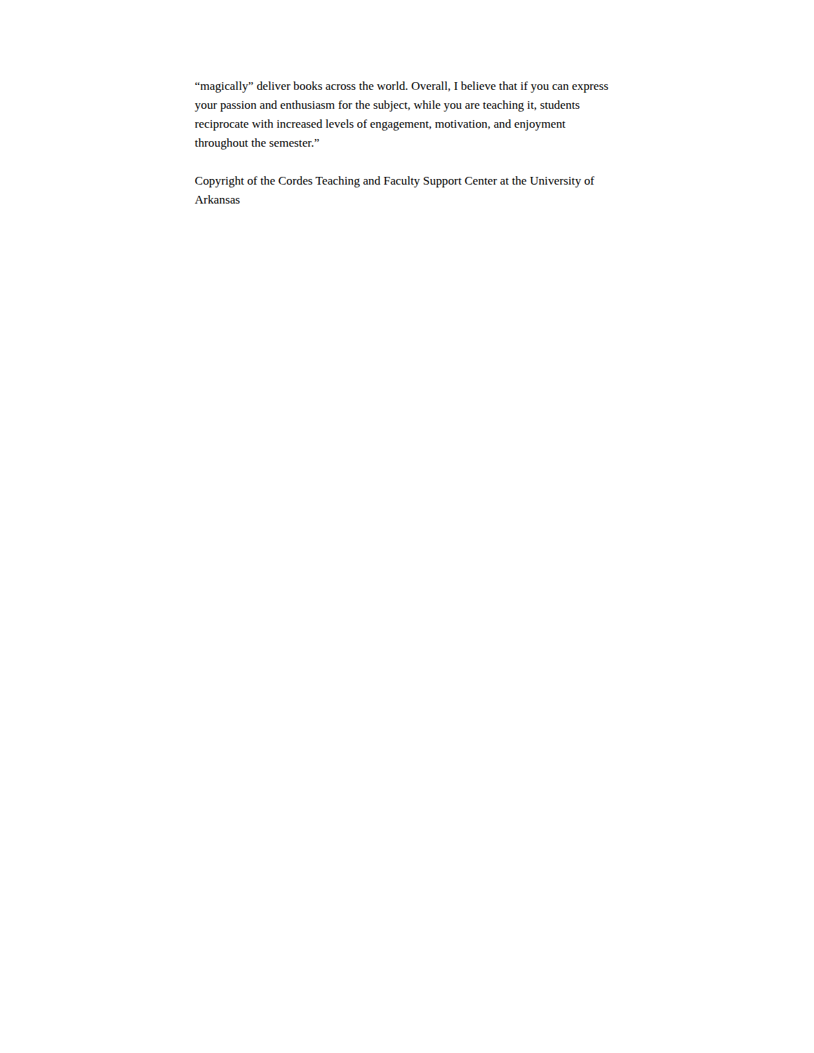“magically” deliver books across the world. Overall, I believe that if you can express your passion and enthusiasm for the subject, while you are teaching it, students reciprocate with increased levels of engagement, motivation, and enjoyment throughout the semester.”
Copyright of the Cordes Teaching and Faculty Support Center at the University of Arkansas